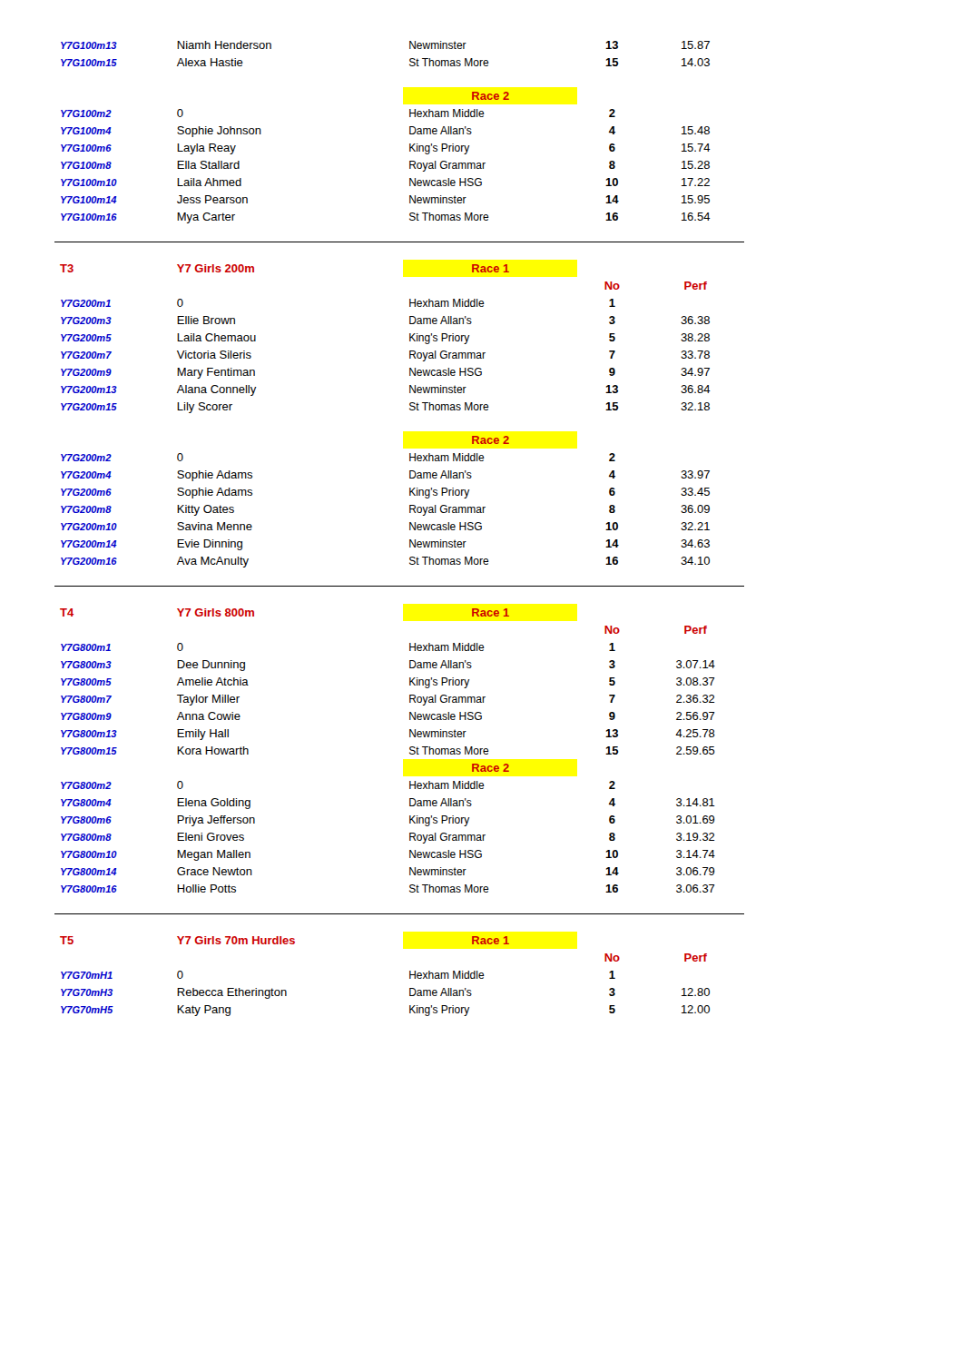| Y7G100m13 | Niamh Henderson | Newminster | 13 | 15.87 |
| Y7G100m15 | Alexa Hastie | St Thomas More | 15 | 14.03 |
| | | Race 2 | | |
| Y7G100m2 | 0 | Hexham Middle | 2 | |
| Y7G100m4 | Sophie Johnson | Dame Allan's | 4 | 15.48 |
| Y7G100m6 | Layla Reay | King's Priory | 6 | 15.74 |
| Y7G100m8 | Ella Stallard | Royal Grammar | 8 | 15.28 |
| Y7G100m10 | Laila Ahmed | Newcasle HSG | 10 | 17.22 |
| Y7G100m14 | Jess Pearson | Newminster | 14 | 15.95 |
| Y7G100m16 | Mya Carter | St Thomas More | 16 | 16.54 |
| T3 | Y7 Girls 200m | Race 1 | | |
| | | | No | Perf |
| Y7G200m1 | 0 | Hexham Middle | 1 | |
| Y7G200m3 | Ellie Brown | Dame Allan's | 3 | 36.38 |
| Y7G200m5 | Laila Chemaou | King's Priory | 5 | 38.28 |
| Y7G200m7 | Victoria Sileris | Royal Grammar | 7 | 33.78 |
| Y7G200m9 | Mary Fentiman | Newcasle HSG | 9 | 34.97 |
| Y7G200m13 | Alana Connelly | Newminster | 13 | 36.84 |
| Y7G200m15 | Lily Scorer | St Thomas More | 15 | 32.18 |
| | | Race 2 | | |
| Y7G200m2 | 0 | Hexham Middle | 2 | |
| Y7G200m4 | Sophie Adams | Dame Allan's | 4 | 33.97 |
| Y7G200m6 | Sophie Adams | King's Priory | 6 | 33.45 |
| Y7G200m8 | Kitty Oates | Royal Grammar | 8 | 36.09 |
| Y7G200m10 | Savina Menne | Newcasle HSG | 10 | 32.21 |
| Y7G200m14 | Evie Dinning | Newminster | 14 | 34.63 |
| Y7G200m16 | Ava McAnulty | St Thomas More | 16 | 34.10 |
| T4 | Y7 Girls 800m | Race 1 | | |
| | | | No | Perf |
| Y7G800m1 | 0 | Hexham Middle | 1 | |
| Y7G800m3 | Dee Dunning | Dame Allan's | 3 | 3.07.14 |
| Y7G800m5 | Amelie Atchia | King's Priory | 5 | 3.08.37 |
| Y7G800m7 | Taylor Miller | Royal Grammar | 7 | 2.36.32 |
| Y7G800m9 | Anna Cowie | Newcasle HSG | 9 | 2.56.97 |
| Y7G800m13 | Emily Hall | Newminster | 13 | 4.25.78 |
| Y7G800m15 | Kora Howarth | St Thomas More | 15 | 2.59.65 |
| | | Race 2 | | |
| Y7G800m2 | 0 | Hexham Middle | 2 | |
| Y7G800m4 | Elena Golding | Dame Allan's | 4 | 3.14.81 |
| Y7G800m6 | Priya Jefferson | King's Priory | 6 | 3.01.69 |
| Y7G800m8 | Eleni Groves | Royal Grammar | 8 | 3.19.32 |
| Y7G800m10 | Megan Mallen | Newcasle HSG | 10 | 3.14.74 |
| Y7G800m14 | Grace Newton | Newminster | 14 | 3.06.79 |
| Y7G800m16 | Hollie Potts | St Thomas More | 16 | 3.06.37 |
| T5 | Y7 Girls 70m Hurdles | Race 1 | | |
| | | | No | Perf |
| Y7G70mH1 | 0 | Hexham Middle | 1 | |
| Y7G70mH3 | Rebecca Etherington | Dame Allan's | 3 | 12.80 |
| Y7G70mH5 | Katy Pang | King's Priory | 5 | 12.00 |